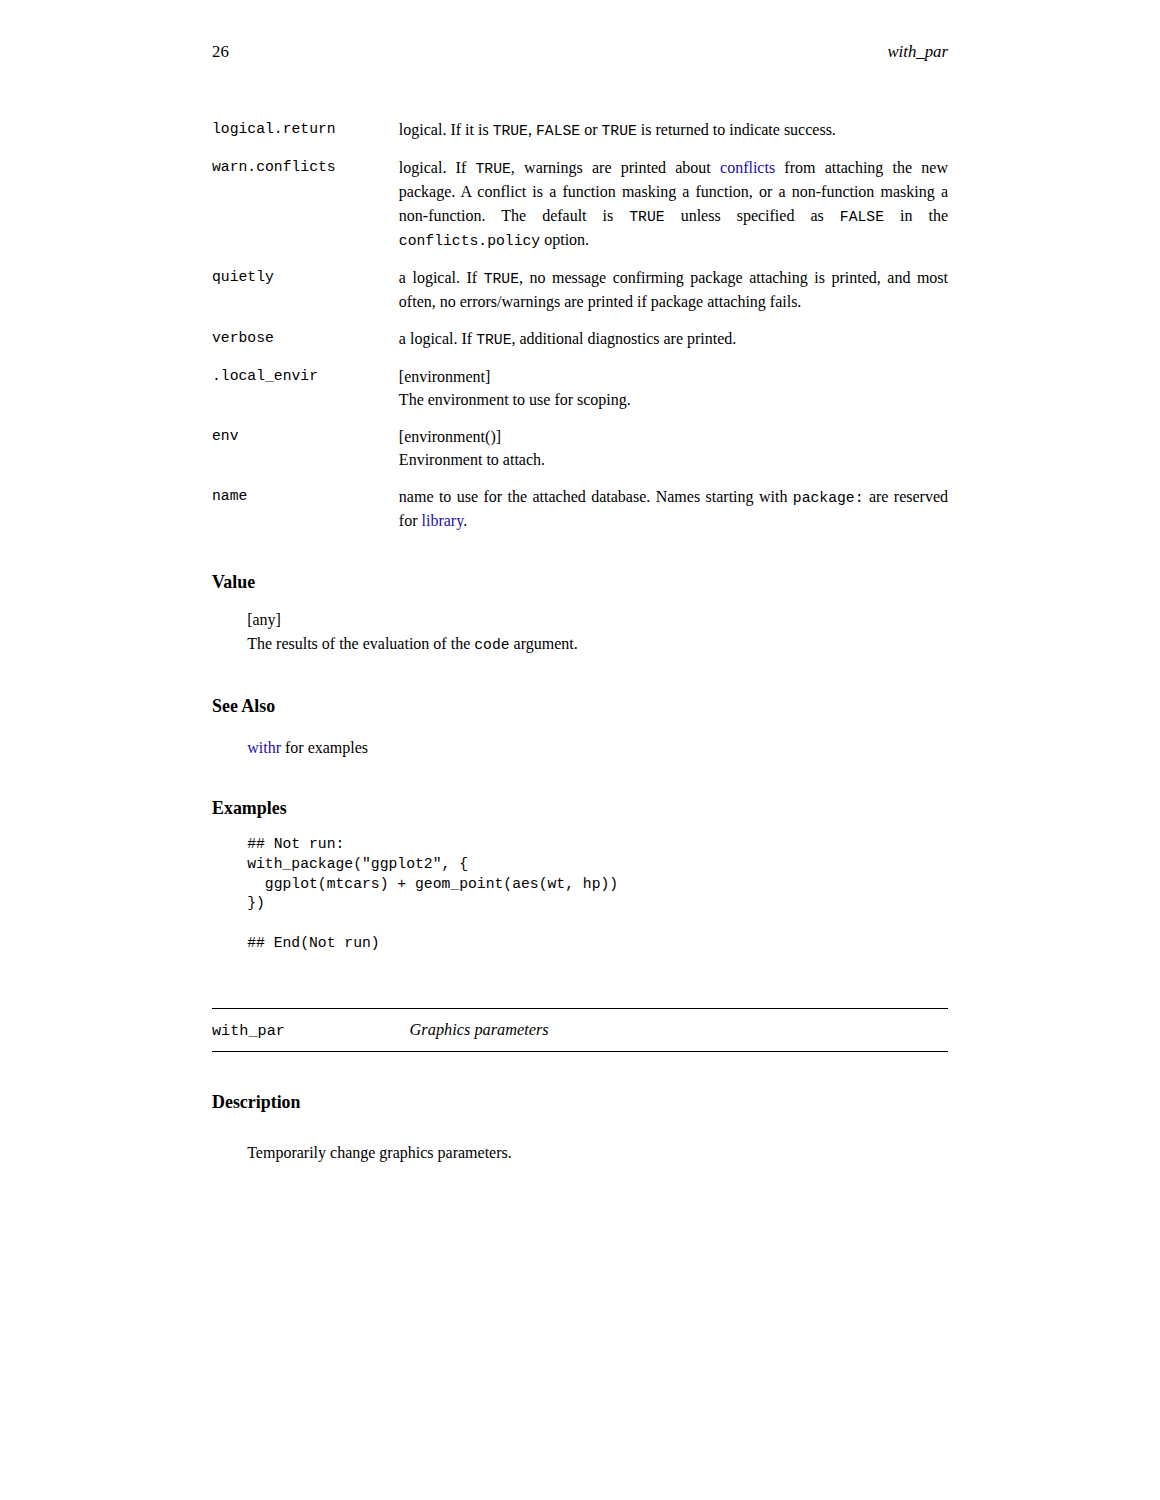26 with_par
logical.return
logical. If it is TRUE, FALSE or TRUE is returned to indicate success.
warn.conflicts
logical. If TRUE, warnings are printed about conflicts from attaching the new package. A conflict is a function masking a function, or a non-function masking a non-function. The default is TRUE unless specified as FALSE in the conflicts.policy option.
quietly
a logical. If TRUE, no message confirming package attaching is printed, and most often, no errors/warnings are printed if package attaching fails.
verbose
a logical. If TRUE, additional diagnostics are printed.
.local_envir
[environment]
The environment to use for scoping.
env
[environment()]
Environment to attach.
name
name to use for the attached database. Names starting with package: are reserved for library.
Value
[any]
The results of the evaluation of the code argument.
See Also
withr for examples
Examples
## Not run:
with_package("ggplot2", {
  ggplot(mtcars) + geom_point(aes(wt, hp))
})

## End(Not run)
with_par Graphics parameters
Description
Temporarily change graphics parameters.